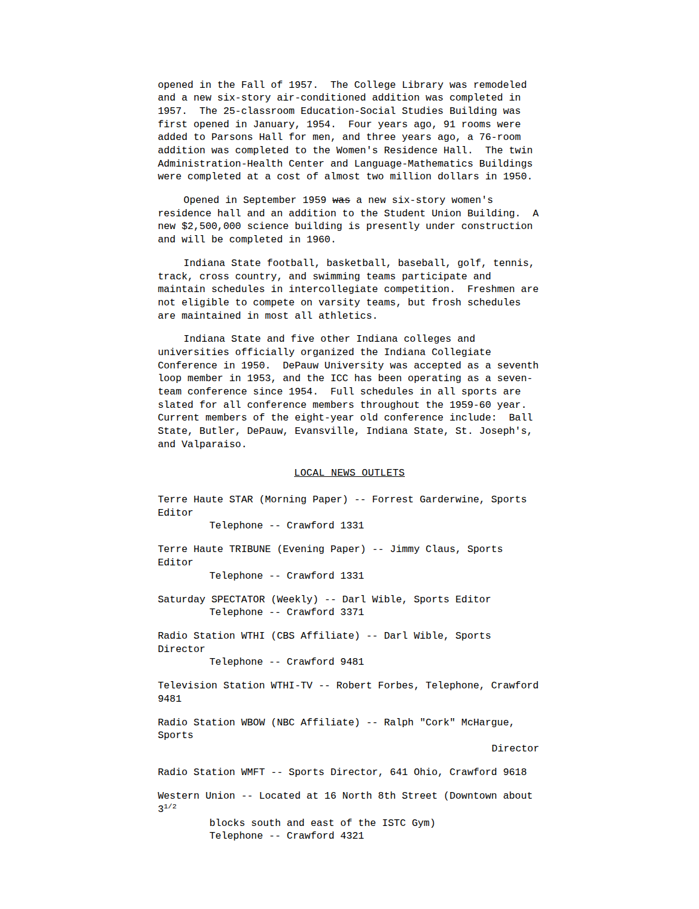opened in the Fall of 1957. The College Library was remodeled and a new six-story air-conditioned addition was completed in 1957. The 25-classroom Education-Social Studies Building was first opened in January, 1954. Four years ago, 91 rooms were added to Parsons Hall for men, and three years ago, a 76-room addition was completed to the Women's Residence Hall. The twin Administration-Health Center and Language-Mathematics Buildings were completed at a cost of almost two million dollars in 1950.
Opened in September 1959 was a new six-story women's residence hall and an addition to the Student Union Building. A new $2,500,000 science building is presently under construction and will be completed in 1960.
Indiana State football, basketball, baseball, golf, tennis, track, cross country, and swimming teams participate and maintain schedules in intercollegiate competition. Freshmen are not eligible to compete on varsity teams, but frosh schedules are maintained in most all athletics.
Indiana State and five other Indiana colleges and universities officially organized the Indiana Collegiate Conference in 1950. DePauw University was accepted as a seventh loop member in 1953, and the ICC has been operating as a seven-team conference since 1954. Full schedules in all sports are slated for all conference members throughout the 1959-60 year. Current members of the eight-year old conference include: Ball State, Butler, DePauw, Evansville, Indiana State, St. Joseph's, and Valparaiso.
LOCAL NEWS OUTLETS
Terre Haute STAR (Morning Paper) -- Forrest Garderwine, Sports Editor Telephone -- Crawford 1331
Terre Haute TRIBUNE (Evening Paper) -- Jimmy Claus, Sports Editor Telephone -- Crawford 1331
Saturday SPECTATOR (Weekly) -- Darl Wible, Sports Editor Telephone -- Crawford 3371
Radio Station WTHI (CBS Affiliate) -- Darl Wible, Sports Director Telephone -- Crawford 9481
Television Station WTHI-TV -- Robert Forbes, Telephone, Crawford 9481
Radio Station WBOW (NBC Affiliate) -- Ralph "Cork" McHargue, Sports Director
Radio Station WMFT -- Sports Director, 641 Ohio, Crawford 9618
Western Union -- Located at 16 North 8th Street (Downtown about 31/2 blocks south and east of the ISTC Gym) Telephone -- Crawford 4321